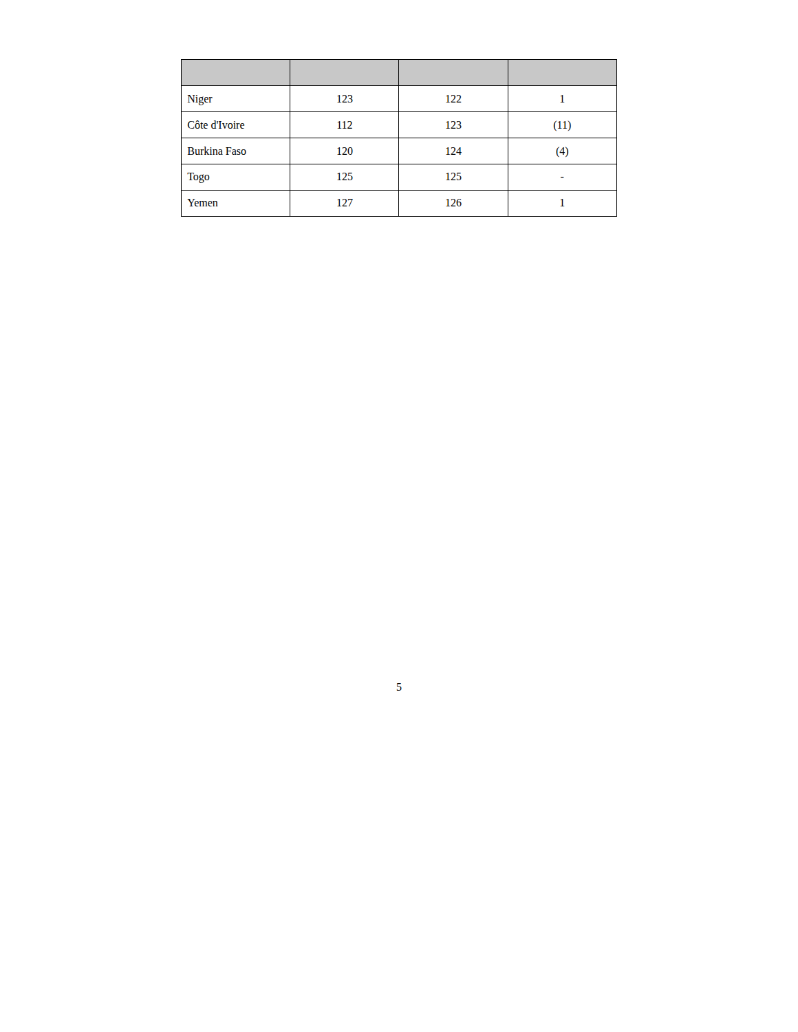| Niger | 123 | 122 | 1 |
| Côte d'Ivoire | 112 | 123 | (11) |
| Burkina Faso | 120 | 124 | (4) |
| Togo | 125 | 125 | - |
| Yemen | 127 | 126 | 1 |
5